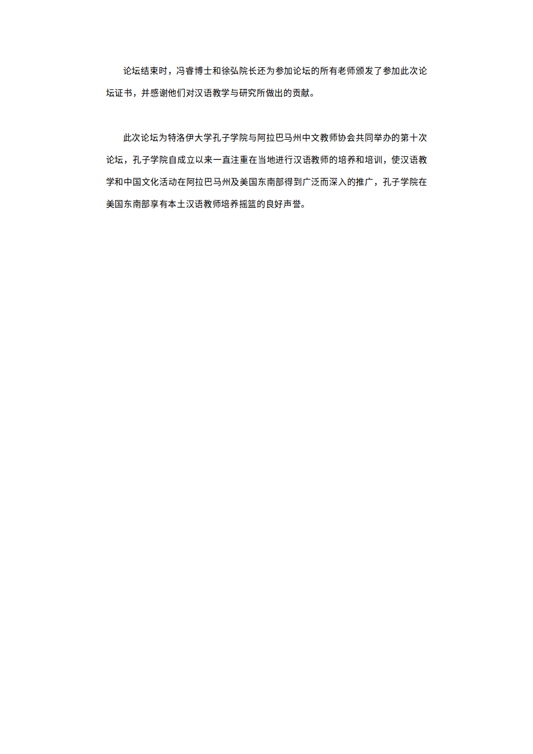论坛结束时，冯睿博士和徐弘院长还为参加论坛的所有老师颁发了参加此次论坛证书，并感谢他们对汉语教学与研究所做出的贡献。
此次论坛为特洛伊大学孔子学院与阿拉巴马州中文教师协会共同举办的第十次论坛，孔子学院自成立以来一直注重在当地进行汉语教师的培养和培训，使汉语教学和中国文化活动在阿拉巴马州及美国东南部得到广泛而深入的推广，孔子学院在美国东南部享有本土汉语教师培养摇篮的良好声誉。